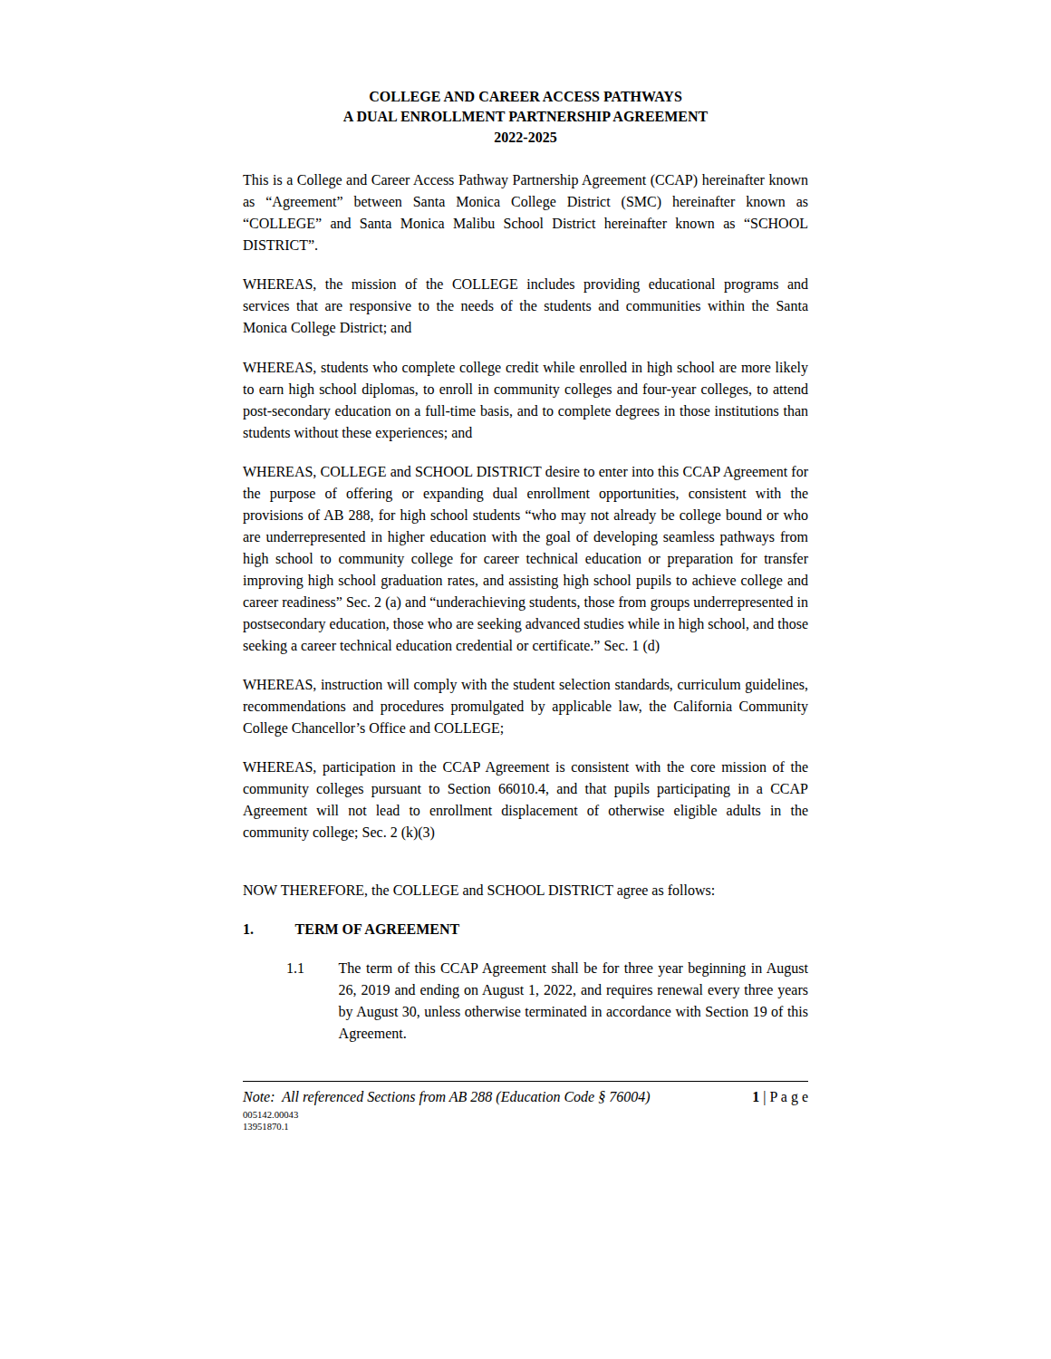College and Career Access Pathways
A Dual Enrollment Partnership Agreement
2022-2025
This is a College and Career Access Pathway Partnership Agreement (CCAP) hereinafter known as “Agreement” between Santa Monica College District (SMC) hereinafter known as “COLLEGE” and Santa Monica Malibu School District hereinafter known as “SCHOOL DISTRICT”.
WHEREAS, the mission of the COLLEGE includes providing educational programs and services that are responsive to the needs of the students and communities within the Santa Monica College District; and
WHEREAS, students who complete college credit while enrolled in high school are more likely to earn high school diplomas, to enroll in community colleges and four-year colleges, to attend post-secondary education on a full-time basis, and to complete degrees in those institutions than students without these experiences; and
WHEREAS, COLLEGE and SCHOOL DISTRICT desire to enter into this CCAP Agreement for the purpose of offering or expanding dual enrollment opportunities, consistent with the provisions of AB 288, for high school students “who may not already be college bound or who are underrepresented in higher education with the goal of developing seamless pathways from high school to community college for career technical education or preparation for transfer improving high school graduation rates, and assisting high school pupils to achieve college and career readiness” Sec. 2 (a) and “underachieving students, those from groups underrepresented in postsecondary education, those who are seeking advanced studies while in high school, and those seeking a career technical education credential or certificate.” Sec. 1 (d)
WHEREAS, instruction will comply with the student selection standards, curriculum guidelines, recommendations and procedures promulgated by applicable law, the California Community College Chancellor’s Office and COLLEGE;
WHEREAS, participation in the CCAP Agreement is consistent with the core mission of the community colleges pursuant to Section 66010.4, and that pupils participating in a CCAP Agreement will not lead to enrollment displacement of otherwise eligible adults in the community college; Sec. 2 (k)(3)
NOW THEREFORE, the COLLEGE and SCHOOL DISTRICT agree as follows:
1.
TERM OF AGREEMENT
1.1
The term of this CCAP Agreement shall be for three year beginning in August 26, 2019 and ending on August 1, 2022, and requires renewal every three years by August 30, unless otherwise terminated in accordance with Section 19 of this Agreement.
Note: All referenced Sections from AB 288 (Education Code § 76004) 1 | P a g e
005142.00043
13951870.1